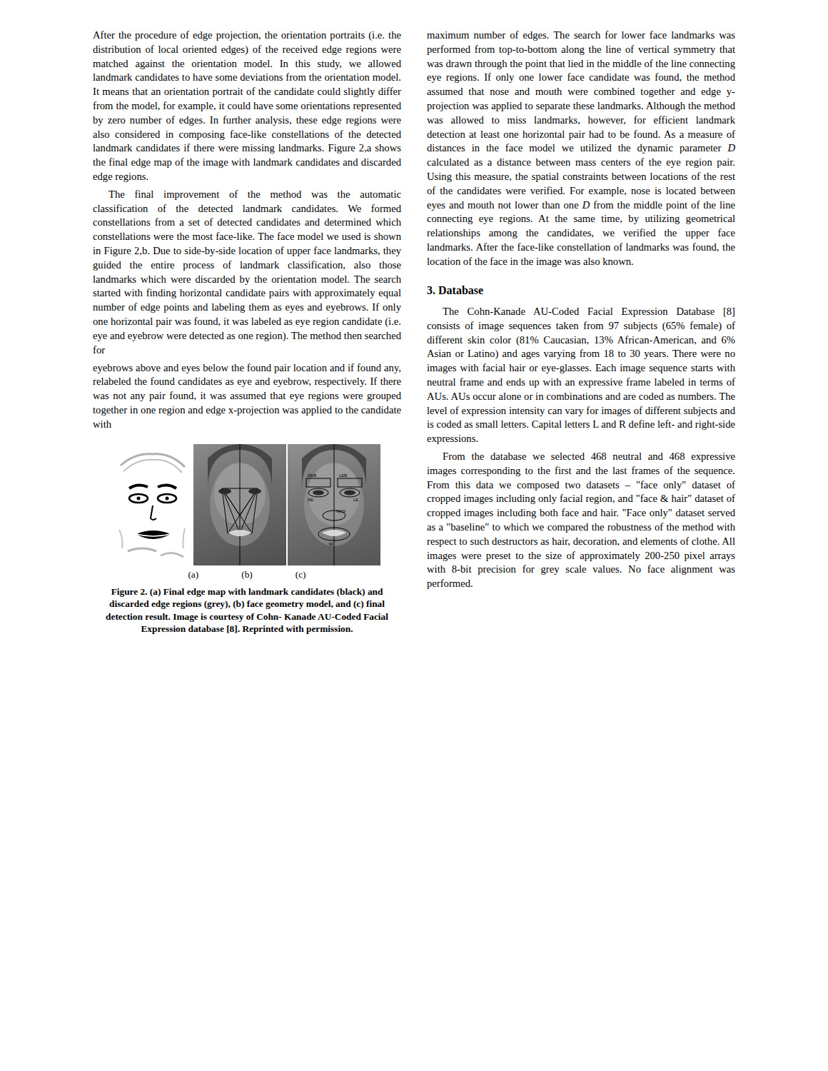After the procedure of edge projection, the orientation portraits (i.e. the distribution of local oriented edges) of the received edge regions were matched against the orientation model. In this study, we allowed landmark candidates to have some deviations from the orientation model. It means that an orientation portrait of the candidate could slightly differ from the model, for example, it could have some orientations represented by zero number of edges. In further analysis, these edge regions were also considered in composing face-like constellations of the detected landmark candidates if there were missing landmarks. Figure 2,a shows the final edge map of the image with landmark candidates and discarded edge regions.
The final improvement of the method was the automatic classification of the detected landmark candidates. We formed constellations from a set of detected candidates and determined which constellations were the most face-like. The face model we used is shown in Figure 2,b. Due to side-by-side location of upper face landmarks, they guided the entire process of landmark classification, also those landmarks which were discarded by the orientation model. The search started with finding horizontal candidate pairs with approximately equal number of edge points and labeling them as eyes and eyebrows. If only one horizontal pair was found, it was labeled as eye region candidate (i.e. eye and eyebrow were detected as one region). The method then searched for
eyebrows above and eyes below the found pair location and if found any, relabeled the found candidates as eye and eyebrow, respectively. If there was not any pair found, it was assumed that eye regions were grouped together in one region and edge x-projection was applied to the candidate with
REB LEB RE LE NOS M
(a) (b) (c)
Figure 2. (a) Final edge map with landmark candidates (black) and discarded edge regions (grey), (b) face geometry model, and (c) final detection result. Image is courtesy of Cohn- Kanade AU-Coded Facial Expression database [8]. Reprinted with permission.
maximum number of edges. The search for lower face landmarks was performed from top-to-bottom along the line of vertical symmetry that was drawn through the point that lied in the middle of the line connecting eye regions. If only one lower face candidate was found, the method assumed that nose and mouth were combined together and edge y-projection was applied to separate these landmarks. Although the method was allowed to miss landmarks, however, for efficient landmark detection at least one horizontal pair had to be found. As a measure of distances in the face model we utilized the dynamic parameter D calculated as a distance between mass centers of the eye region pair. Using this measure, the spatial constraints between locations of the rest of the candidates were verified. For example, nose is located between eyes and mouth not lower than one D from the middle point of the line connecting eye regions. At the same time, by utilizing geometrical relationships among the candidates, we verified the upper face landmarks. After the face-like constellation of landmarks was found, the location of the face in the image was also known.
3. Database
The Cohn-Kanade AU-Coded Facial Expression Database [8] consists of image sequences taken from 97 subjects (65% female) of different skin color (81% Caucasian, 13% African-American, and 6% Asian or Latino) and ages varying from 18 to 30 years. There were no images with facial hair or eye-glasses. Each image sequence starts with neutral frame and ends up with an expressive frame labeled in terms of AUs. AUs occur alone or in combinations and are coded as numbers. The level of expression intensity can vary for images of different subjects and is coded as small letters. Capital letters L and R define left- and right-side expressions.
From the database we selected 468 neutral and 468 expressive images corresponding to the first and the last frames of the sequence. From this data we composed two datasets – "face only" dataset of cropped images including only facial region, and "face & hair" dataset of cropped images including both face and hair. "Face only" dataset served as a "baseline" to which we compared the robustness of the method with respect to such destructors as hair, decoration, and elements of clothe. All images were preset to the size of approximately 200-250 pixel arrays with 8-bit precision for grey scale values. No face alignment was performed.